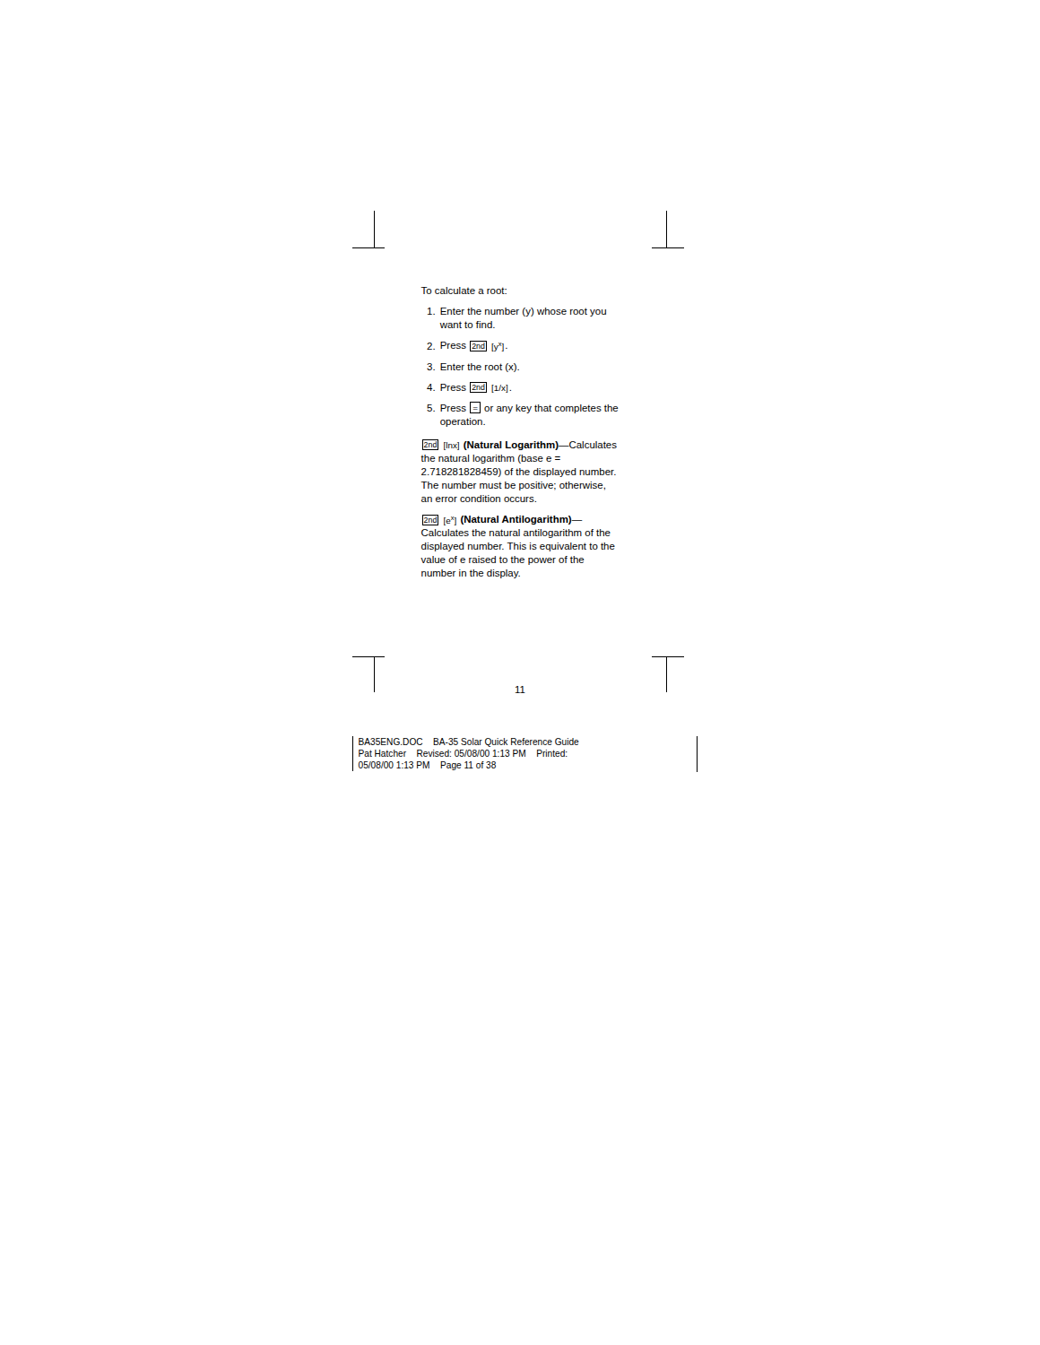To calculate a root:
Enter the number (y) whose root you want to find.
Press 2nd [yx].
Enter the root (x).
Press 2nd [1/x].
Press = or any key that completes the operation.
2nd [lnx] (Natural Logarithm)—Calculates the natural logarithm (base e = 2.718281828459) of the displayed number. The number must be positive; otherwise, an error condition occurs.
2nd [ex] (Natural Antilogarithm)— Calculates the natural antilogarithm of the displayed number. This is equivalent to the value of e raised to the power of the number in the display.
11
BA35ENG.DOC BA-35 Solar Quick Reference Guide
Pat Hatcher Revised: 05/08/00 1:13 PM Printed:
05/08/00 1:13 PM Page 11 of 38